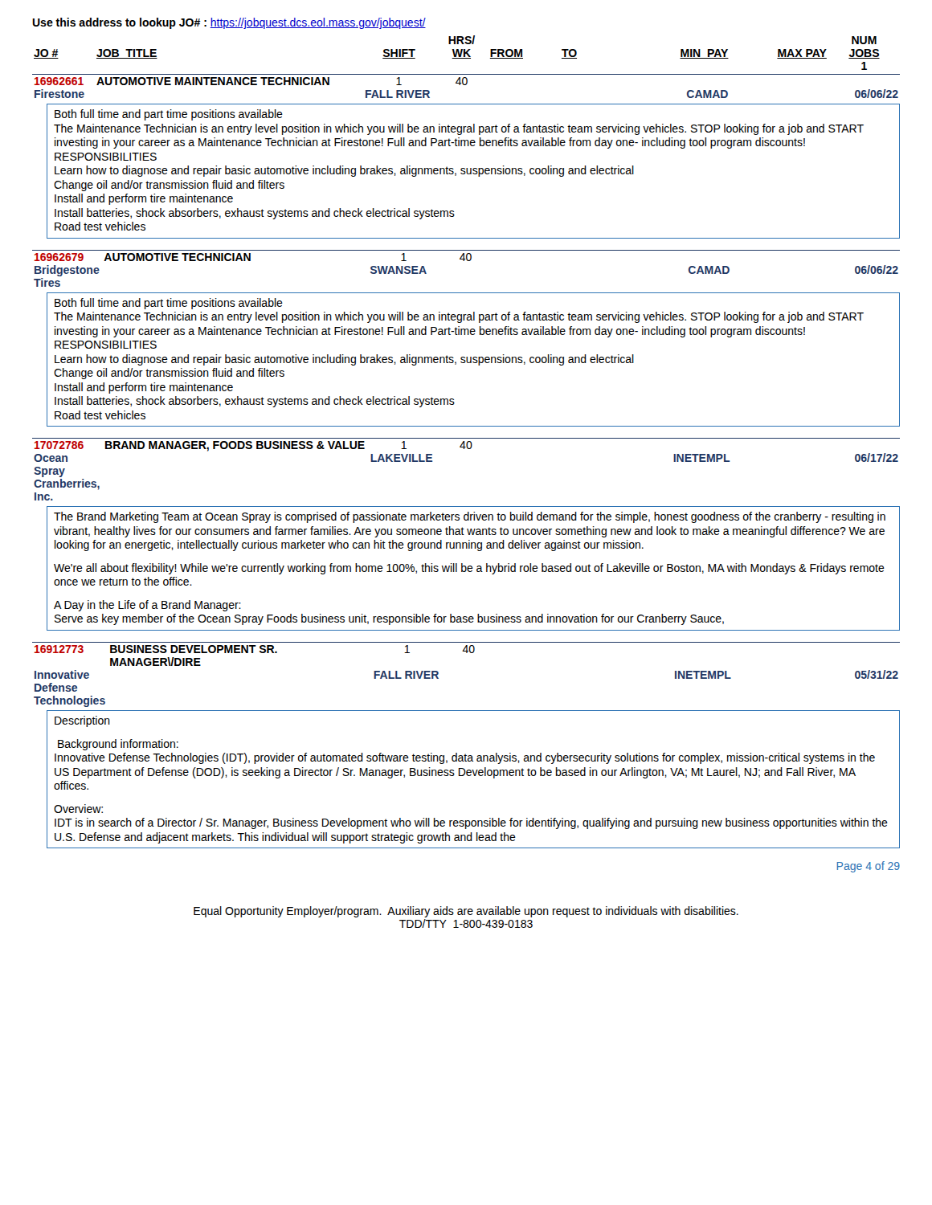Use this address to lookup JO# : https://jobquest.dcs.eol.mass.gov/jobquest/
| | | | HRS/ | | | | | NUM |
| JO # | JOB_TITLE | SHIFT | WK | FROM | TO | MIN_PAY | MAX PAY | JOBS |
| | 1 |
| 16962661 | AUTOMOTIVE MAINTENANCE TECHNICIAN | 1 | 40 | | | | | |
| Firestone | | FALL RIVER | | | | CAMAD | | 06/06/22 |
Both full time and part time positions available
The Maintenance Technician is an entry level position in which you will be an integral part of a fantastic team servicing vehicles. STOP looking for a job and START investing in your career as a Maintenance Technician at Firestone! Full and Part-time benefits available from day one- including tool program discounts!
RESPONSIBILITIES
Learn how to diagnose and repair basic automotive including brakes, alignments, suspensions, cooling and electrical
Change oil and/or transmission fluid and filters
Install and perform tire maintenance
Install batteries, shock absorbers, exhaust systems and check electrical systems
Road test vehicles
| 16962679 | AUTOMOTIVE TECHNICIAN | 1 | 40 | | | | | |
| Bridgestone Tires | | SWANSEA | | | | CAMAD | | 06/06/22 |
Both full time and part time positions available
The Maintenance Technician is an entry level position in which you will be an integral part of a fantastic team servicing vehicles. STOP looking for a job and START investing in your career as a Maintenance Technician at Firestone! Full and Part-time benefits available from day one- including tool program discounts!
RESPONSIBILITIES
Learn how to diagnose and repair basic automotive including brakes, alignments, suspensions, cooling and electrical
Change oil and/or transmission fluid and filters
Install and perform tire maintenance
Install batteries, shock absorbers, exhaust systems and check electrical systems
Road test vehicles
| 17072786 | BRAND MANAGER, FOODS BUSINESS & VALUE | 1 | 40 | | | | | |
| Ocean Spray Cranberries, Inc. | | LAKEVILLE | | | | INETEMPL | | 06/17/22 |
The Brand Marketing Team at Ocean Spray is comprised of passionate marketers driven to build demand for the simple, honest goodness of the cranberry - resulting in vibrant, healthy lives for our consumers and farmer families. Are you someone that wants to uncover something new and look to make a meaningful difference? We are looking for an energetic, intellectually curious marketer who can hit the ground running and deliver against our mission.
We're all about flexibility! While we're currently working from home 100%, this will be a hybrid role based out of Lakeville or Boston, MA with Mondays & Fridays remote once we return to the office.
A Day in the Life of a Brand Manager:
Serve as key member of the Ocean Spray Foods business unit, responsible for base business and innovation for our Cranberry Sauce,
| 16912773 | BUSINESS DEVELOPMENT SR. MANAGER\/DIRE | 1 | 40 | | | | | |
| Innovative Defense Technologies | | FALL RIVER | | | | INETEMPL | | 05/31/22 |
Description
Background information:
Innovative Defense Technologies (IDT), provider of automated software testing, data analysis, and cybersecurity solutions for complex, mission-critical systems in the US Department of Defense (DOD), is seeking a Director / Sr. Manager, Business Development to be based in our Arlington, VA; Mt Laurel, NJ; and Fall River, MA offices.
Overview:
IDT is in search of a Director / Sr. Manager, Business Development who will be responsible for identifying, qualifying and pursuing new business opportunities within the U.S. Defense and adjacent markets. This individual will support strategic growth and lead the
Page 4 of 29
Equal Opportunity Employer/program. Auxiliary aids are available upon request to individuals with disabilities.
TDD/TTY 1-800-439-0183